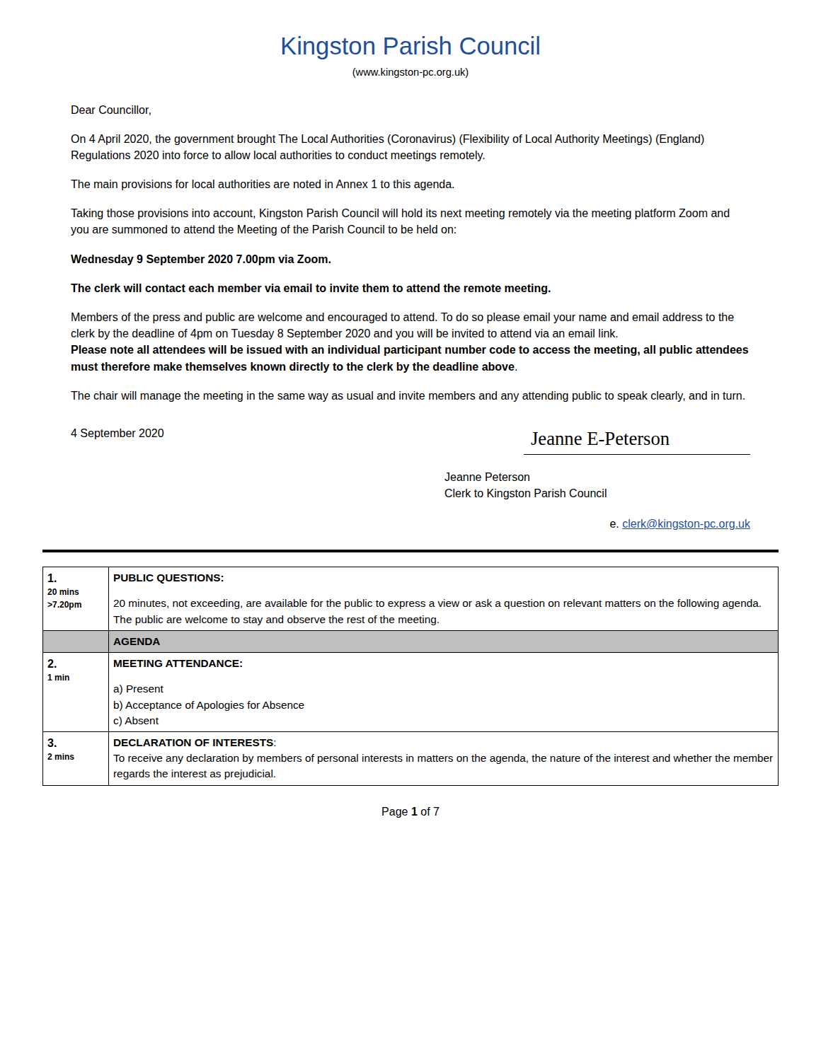Kingston Parish Council
(www.kingston-pc.org.uk)
Dear Councillor,
On 4 April 2020, the government brought The Local Authorities (Coronavirus) (Flexibility of Local Authority Meetings) (England) Regulations 2020 into force to allow local authorities to conduct meetings remotely.
The main provisions for local authorities are noted in Annex 1 to this agenda.
Taking those provisions into account, Kingston Parish Council will hold its next meeting remotely via the meeting platform Zoom and you are summoned to attend the Meeting of the Parish Council to be held on:
Wednesday 9 September 2020 7.00pm via Zoom.
The clerk will contact each member via email to invite them to attend the remote meeting.
Members of the press and public are welcome and encouraged to attend. To do so please email your name and email address to the clerk by the deadline of 4pm on Tuesday 8 September 2020 and you will be invited to attend via an email link.
Please note all attendees will be issued with an individual participant number code to access the meeting, all public attendees must therefore make themselves known directly to the clerk by the deadline above.
The chair will manage the meeting in the same way as usual and invite members and any attending public to speak clearly, and in turn.
4 September 2020
Jeanne E-Peterson
Jeanne Peterson
Clerk to Kingston Parish Council
e. clerk@kingston-pc.org.uk
| 1. 20 mins >7.20pm | PUBLIC QUESTIONS: 20 minutes, not exceeding, are available for the public to express a view or ask a question on relevant matters on the following agenda. The public are welcome to stay and observe the rest of the meeting. |
| | AGENDA |
| 2. 1 min | MEETING ATTENDANCE: a) Present b) Acceptance of Apologies for Absence c) Absent |
| 3. 2 mins | DECLARATION OF INTERESTS : To receive any declaration by members of personal interests in matters on the agenda, the nature of the interest and whether the member regards the interest as prejudicial. |
Page 1 of 7